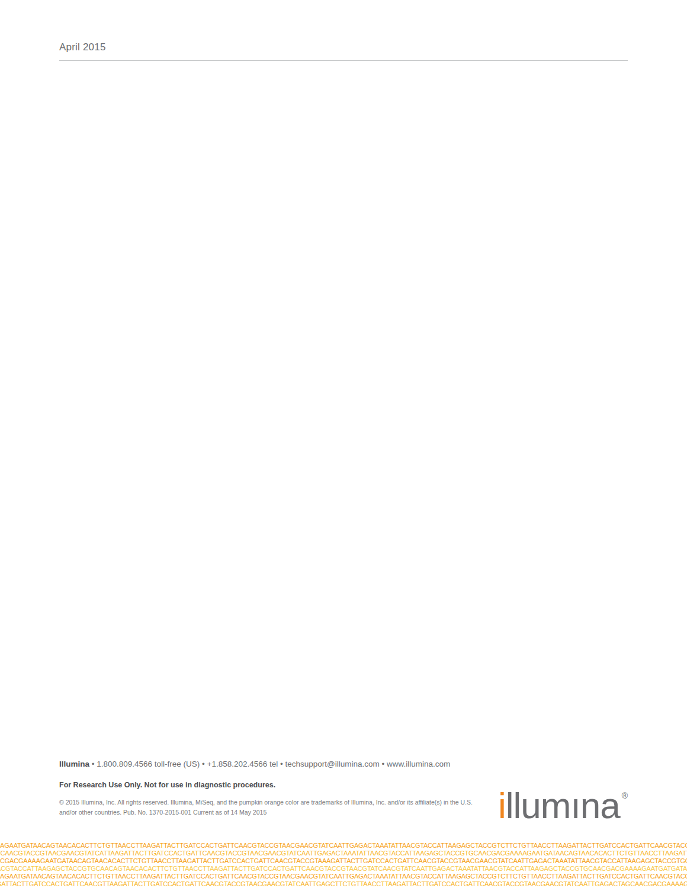April 2015
Illumina • 1.800.809.4566 toll-free (US) • +1.858.202.4566 tel • techsupport@illumina.com • www.illumina.com
For Research Use Only. Not for use in diagnostic procedures.
© 2015 Illumina, Inc. All rights reserved. Illumina, MiSeq, and the pumpkin orange color are trademarks of Illumina, Inc. and/or its affiliate(s) in the U.S. and/or other countries. Pub. No. 1370-2015-001 Current as of 14 May 2015
illumına
®
AGAATGATAACAGTAACACACTTCTGTTAACCTTAAGATTACTTGATCCACTGATTCAACGTACCGTAACGAACGTATCAATTGAGACTAAATATTAACGTACCATTAAGAGCTACCGTCTTCTGTTAACCTTAAGATTACTTGATCCACTGATTCAACGTACCGTAACGAACGTATCAATTGAGACTAAATATTAACGTACCATTAAGAGCTACCGTCTTCTGTTAACCTTAAGATTACTTGATCCACTGATTCAACG
TCAACGTACCGTAACGAACGTATCATTAAGATTACTTGATCCACTGATTCAACGTACCGTAACGAACGTATCAATTGAGACTAAATATTAACGTACCATTAAGAGCTACCGTGCAACGACGAAAAGAATGATAACAGTAACACACTTCTGTTAACCTTAAGATTACTTGATCCACTGATTCAACGTACCGTAACGAACGTATCAATTGAGACTAAATATTAACGTACCATTAAGAGCTACCGTCTTCTGTTAACCTT
CGACGAAAAGAATGATAACAGTAACACACTTCTGTTAACCTTAAGATTACTTGATCCACTGATTCAACGTACCGTAAAGATTACTTGATCCACTGATTCAACGTACCGTAACGAACGTATCAATTGAGACTAAATATTAACGTACCATTAAGAGCTACCGTGCAACGACGAAAAGAATGATAACAGTAACACACTTCTGTTAACCTTAAGATTACTTGATCCACTGATTCAACGTACCGTAACGAACGTATCAATTGAGACTACC
ACGTACCATTAAGAGCTACCGTGCAACAGTAACACACTTCTGTTAACCTTAAGATTACTTGATCCACTGATTCAACGTACCGTAACGTATCAACGTATCAATTGAGACTAAATATTAACGTACCATTAAGAGCTACCGTGCAACGACGAAAAGAATGATGATAACAGTAACACACTTCTGTTAACCTTAAGATTACTTGATCCACTGATTCAACGTACCGTAACGAACGTATCAATTGAGACTAAATATTAACGTACCATTAAGAGC
AGAATGATAACAGTAACACACTTCTGTTAACCTTAAGATTACTTGATCCACTGATTCAACGTACCGTAACGAACGTATCAATTGAGACTAAATATTAACGTACCATTAAGAGCTACCGTCTTCTGTTAACCTTAAGATTACTTGATCCACTGATTCAACGTACCGTAACGAACGTATCAATTGAGACTAAATATTAACGTACCATTAAGAGCTACCGTGCAACGACGAAAAGAATGATAACAGTAACACACTTCTGTTAACC
GATTACTTGATCCACTGATTCAACGTTAAGATTACTTGATCCACTGATTCAACGTACCGTAACGAACGTATCAATTGAGCTTCTGTTAACCTTAAGATTACTTGATCCACTGATTCAACGTACCGTAACGAACGTATCAATTGAGACTAGCAACGACGAAAAGAATGATAACAGTAACACACTTCTGTTAACCTTAAGATTACTTGATCCACTGATTCAACGTACCGTAACGAACGTATCAATTGAGACTAAATATTAACGTACC